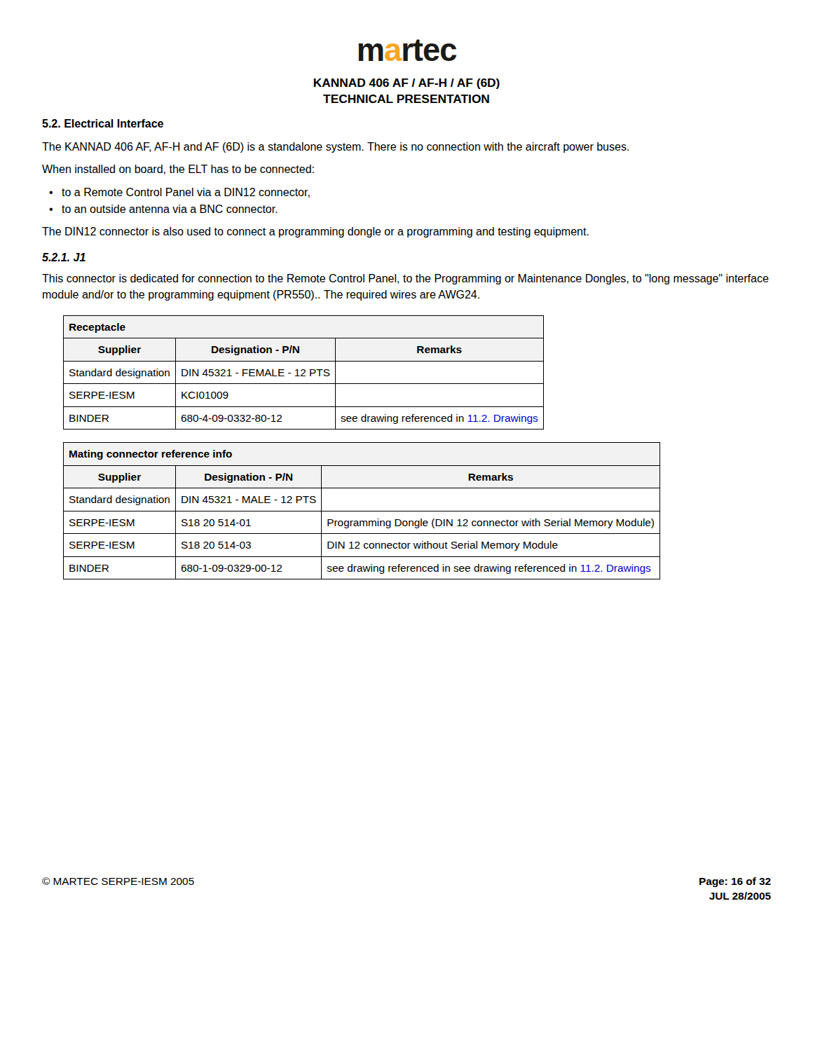martec
KANNAD 406 AF / AF-H / AF (6D)
TECHNICAL PRESENTATION
5.2. Electrical Interface
The KANNAD 406 AF, AF-H and AF (6D) is a standalone system. There is no connection with the aircraft power buses.
When installed on board, the ELT has to be connected:
to a Remote Control Panel via a DIN12 connector,
to an outside antenna via a BNC connector.
The DIN12 connector is also used to connect a programming dongle or a programming and testing equipment.
5.2.1. J1
This connector is dedicated for connection to the Remote Control Panel, to the Programming or Maintenance Dongles, to "long message" interface module and/or to the programming equipment (PR550).. The required wires are AWG24.
| Receptacle |
| --- |
| Supplier | Designation - P/N | Remarks |
| Standard designation | DIN 45321 - FEMALE - 12 PTS | |
| SERPE-IESM | KCI01009 | |
| BINDER | 680-4-09-0332-80-12 | see drawing referenced in 11.2. Drawings |
| Mating connector reference info |
| --- |
| Supplier | Designation - P/N | Remarks |
| Standard designation | DIN 45321 - MALE - 12 PTS | |
| SERPE-IESM | S18 20 514-01 | Programming Dongle (DIN 12 connector with Serial Memory Module) |
| SERPE-IESM | S18 20 514-03 | DIN 12 connector without Serial Memory Module |
| BINDER | 680-1-09-0329-00-12 | see drawing referenced in see drawing referenced in 11.2. Drawings |
© MARTEC SERPE-IESM 2005
Page: 16 of 32
JUL 28/2005